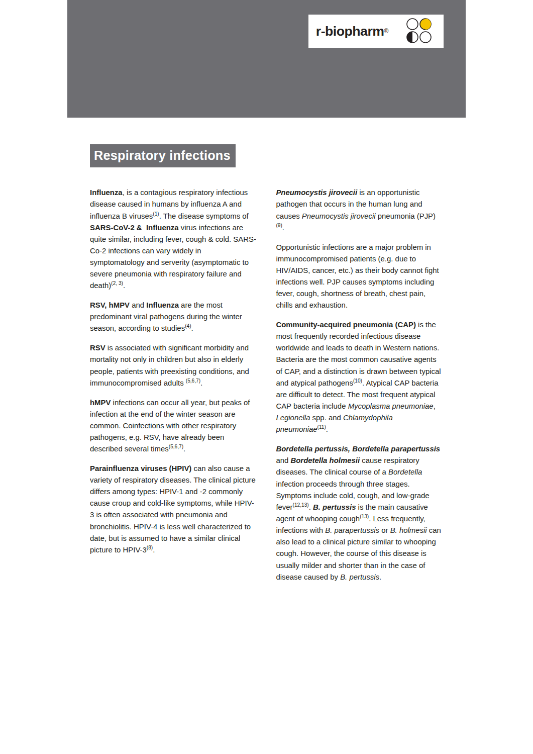r-biopharm®
Respiratory infections
Influenza, is a contagious respiratory infectious disease caused in humans by influenza A and influenza B viruses(1). The disease symptoms of SARS-CoV-2 & Influenza virus infections are quite similar, including fever, cough & cold. SARS-Co-2 infections can vary widely in symptomatology and serverity (asymptomatic to severe pneumonia with respiratory failure and death)(2, 3).
RSV, hMPV and Influenza are the most predominant viral pathogens during the winter season, according to studies(4).
RSV is associated with significant morbidity and mortality not only in children but also in elderly people, patients with preexisting conditions, and immunocompromised adults (5,6,7).
hMPV infections can occur all year, but peaks of infection at the end of the winter season are common. Coinfections with other respiratory pathogens, e.g. RSV, have already been described several times(5,6,7).
Parainfluenza viruses (HPIV) can also cause a variety of respiratory diseases. The clinical picture differs among types: HPIV-1 and -2 commonly cause croup and cold-like symptoms, while HPIV-3 is often associated with pneumonia and bronchiolitis. HPIV-4 is less well characterized to date, but is assumed to have a similar clinical picture to HPIV-3(8).
Pneumocystis jirovecii is an opportunistic pathogen that occurs in the human lung and causes Pneumocystis jirovecii pneumonia (PJP)(9).
Opportunistic infections are a major problem in immunocompromised patients (e.g. due to HIV/AIDS, cancer, etc.) as their body cannot fight infections well. PJP causes symptoms including fever, cough, shortness of breath, chest pain, chills and exhaustion.
Community-acquired pneumonia (CAP) is the most frequently recorded infectious disease worldwide and leads to death in Western nations. Bacteria are the most common causative agents of CAP, and a distinction is drawn between typical and atypical pathogens(10). Atypical CAP bacteria are difficult to detect. The most frequent atypical CAP bacteria include Mycoplasma pneumoniae, Legionella spp. and Chlamydophila pneumoniae(11).
Bordetella pertussis, Bordetella parapertussis and Bordetella holmesii cause respiratory diseases. The clinical course of a Bordetella infection proceeds through three stages. Symptoms include cold, cough, and low-grade fever(12,13). B. pertussis is the main causative agent of whooping cough(13). Less frequently, infections with B. parapertussis or B. holmesii can also lead to a clinical picture similar to whooping cough. However, the course of this disease is usually milder and shorter than in the case of disease caused by B. pertussis.